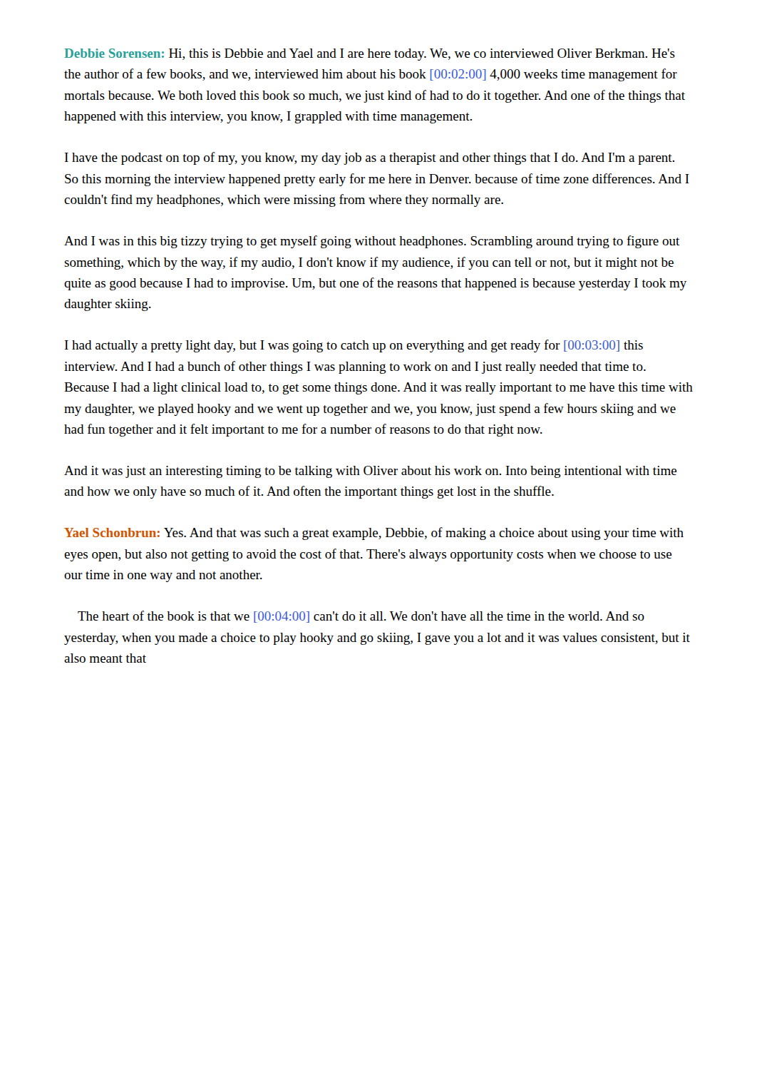Debbie Sorensen: Hi, this is Debbie and Yael and I are here today. We, we co interviewed Oliver Berkman. He's the author of a few books, and we, interviewed him about his book [00:02:00] 4,000 weeks time management for mortals because. We both loved this book so much, we just kind of had to do it together. And one of the things that happened with this interview, you know, I grappled with time management.
I have the podcast on top of my, you know, my day job as a therapist and other things that I do. And I'm a parent. So this morning the interview happened pretty early for me here in Denver. because of time zone differences. And I couldn't find my headphones, which were missing from where they normally are.
And I was in this big tizzy trying to get myself going without headphones. Scrambling around trying to figure out something, which by the way, if my audio, I don't know if my audience, if you can tell or not, but it might not be quite as good because I had to improvise. Um, but one of the reasons that happened is because yesterday I took my daughter skiing.
I had actually a pretty light day, but I was going to catch up on everything and get ready for [00:03:00] this interview. And I had a bunch of other things I was planning to work on and I just really needed that time to. Because I had a light clinical load to, to get some things done. And it was really important to me have this time with my daughter, we played hooky and we went up together and we, you know, just spend a few hours skiing and we had fun together and it felt important to me for a number of reasons to do that right now.
And it was just an interesting timing to be talking with Oliver about his work on. Into being intentional with time and how we only have so much of it. And often the important things get lost in the shuffle.
Yael Schonbrun: Yes. And that was such a great example, Debbie, of making a choice about using your time with eyes open, but also not getting to avoid the cost of that. There's always opportunity costs when we choose to use our time in one way and not another.
The heart of the book is that we [00:04:00] can't do it all. We don't have all the time in the world. And so yesterday, when you made a choice to play hooky and go skiing, I gave you a lot and it was values consistent, but it also meant that